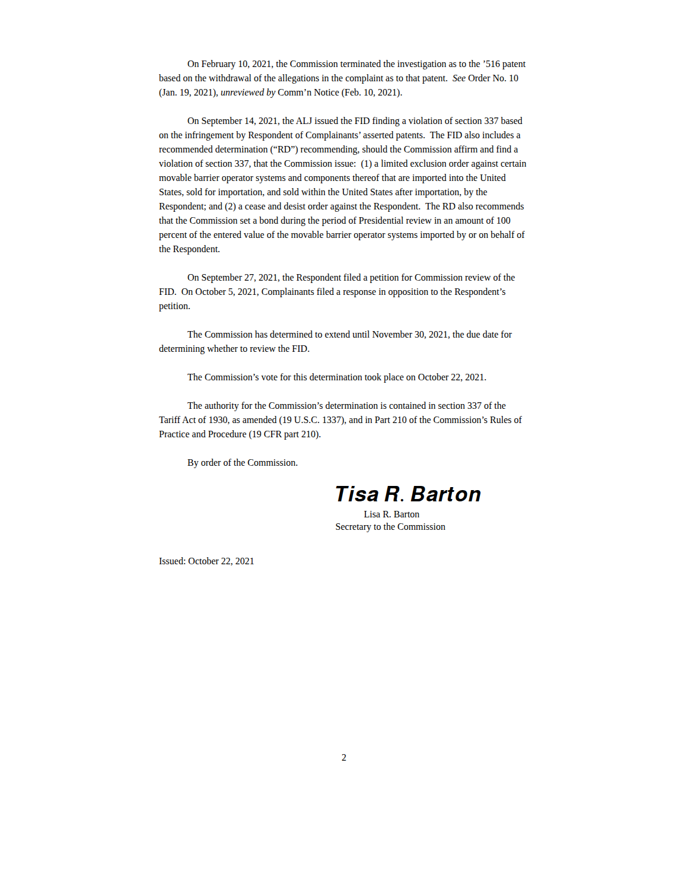On February 10, 2021, the Commission terminated the investigation as to the ’516 patent based on the withdrawal of the allegations in the complaint as to that patent. See Order No. 10 (Jan. 19, 2021), unreviewed by Comm’n Notice (Feb. 10, 2021).
On September 14, 2021, the ALJ issued the FID finding a violation of section 337 based on the infringement by Respondent of Complainants’ asserted patents. The FID also includes a recommended determination (“RD”) recommending, should the Commission affirm and find a violation of section 337, that the Commission issue: (1) a limited exclusion order against certain movable barrier operator systems and components thereof that are imported into the United States, sold for importation, and sold within the United States after importation, by the Respondent; and (2) a cease and desist order against the Respondent. The RD also recommends that the Commission set a bond during the period of Presidential review in an amount of 100 percent of the entered value of the movable barrier operator systems imported by or on behalf of the Respondent.
On September 27, 2021, the Respondent filed a petition for Commission review of the FID. On October 5, 2021, Complainants filed a response in opposition to the Respondent’s petition.
The Commission has determined to extend until November 30, 2021, the due date for determining whether to review the FID.
The Commission’s vote for this determination took place on October 22, 2021.
The authority for the Commission’s determination is contained in section 337 of the Tariff Act of 1930, as amended (19 U.S.C. 1337), and in Part 210 of the Commission’s Rules of Practice and Procedure (19 CFR part 210).
By order of the Commission.
𝑻𝒊𝒔𝒂 𝑹. 𝑩𝒂𝒓𝒕𝒐𝒏
Lisa R. Barton
Secretary to the Commission
Issued: October 22, 2021
2